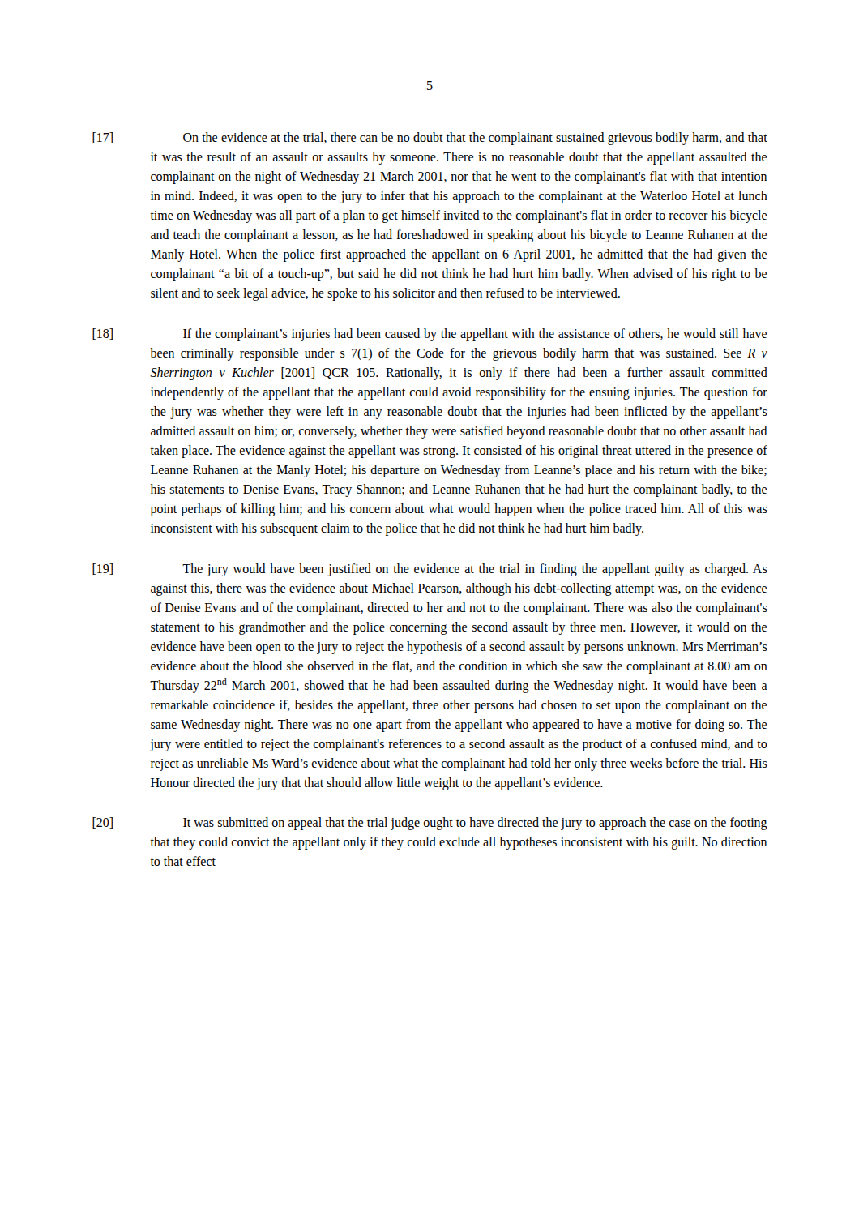5
[17]
On the evidence at the trial, there can be no doubt that the complainant sustained grievous bodily harm, and that it was the result of an assault or assaults by someone. There is no reasonable doubt that the appellant assaulted the complainant on the night of Wednesday 21 March 2001, nor that he went to the complainant's flat with that intention in mind. Indeed, it was open to the jury to infer that his approach to the complainant at the Waterloo Hotel at lunch time on Wednesday was all part of a plan to get himself invited to the complainant's flat in order to recover his bicycle and teach the complainant a lesson, as he had foreshadowed in speaking about his bicycle to Leanne Ruhanen at the Manly Hotel. When the police first approached the appellant on 6 April 2001, he admitted that the had given the complainant “a bit of a touch-up”, but said he did not think he had hurt him badly. When advised of his right to be silent and to seek legal advice, he spoke to his solicitor and then refused to be interviewed.
[18]
If the complainant’s injuries had been caused by the appellant with the assistance of others, he would still have been criminally responsible under s 7(1) of the Code for the grievous bodily harm that was sustained. See R v Sherrington v Kuchler [2001] QCR 105. Rationally, it is only if there had been a further assault committed independently of the appellant that the appellant could avoid responsibility for the ensuing injuries. The question for the jury was whether they were left in any reasonable doubt that the injuries had been inflicted by the appellant’s admitted assault on him; or, conversely, whether they were satisfied beyond reasonable doubt that no other assault had taken place. The evidence against the appellant was strong. It consisted of his original threat uttered in the presence of Leanne Ruhanen at the Manly Hotel; his departure on Wednesday from Leanne’s place and his return with the bike; his statements to Denise Evans, Tracy Shannon; and Leanne Ruhanen that he had hurt the complainant badly, to the point perhaps of killing him; and his concern about what would happen when the police traced him. All of this was inconsistent with his subsequent claim to the police that he did not think he had hurt him badly.
[19]
The jury would have been justified on the evidence at the trial in finding the appellant guilty as charged. As against this, there was the evidence about Michael Pearson, although his debt-collecting attempt was, on the evidence of Denise Evans and of the complainant, directed to her and not to the complainant. There was also the complainant's statement to his grandmother and the police concerning the second assault by three men. However, it would on the evidence have been open to the jury to reject the hypothesis of a second assault by persons unknown. Mrs Merriman’s evidence about the blood she observed in the flat, and the condition in which she saw the complainant at 8.00 am on Thursday 22nd March 2001, showed that he had been assaulted during the Wednesday night. It would have been a remarkable coincidence if, besides the appellant, three other persons had chosen to set upon the complainant on the same Wednesday night. There was no one apart from the appellant who appeared to have a motive for doing so. The jury were entitled to reject the complainant's references to a second assault as the product of a confused mind, and to reject as unreliable Ms Ward’s evidence about what the complainant had told her only three weeks before the trial. His Honour directed the jury that that should allow little weight to the appellant’s evidence.
[20]
It was submitted on appeal that the trial judge ought to have directed the jury to approach the case on the footing that they could convict the appellant only if they could exclude all hypotheses inconsistent with his guilt. No direction to that effect